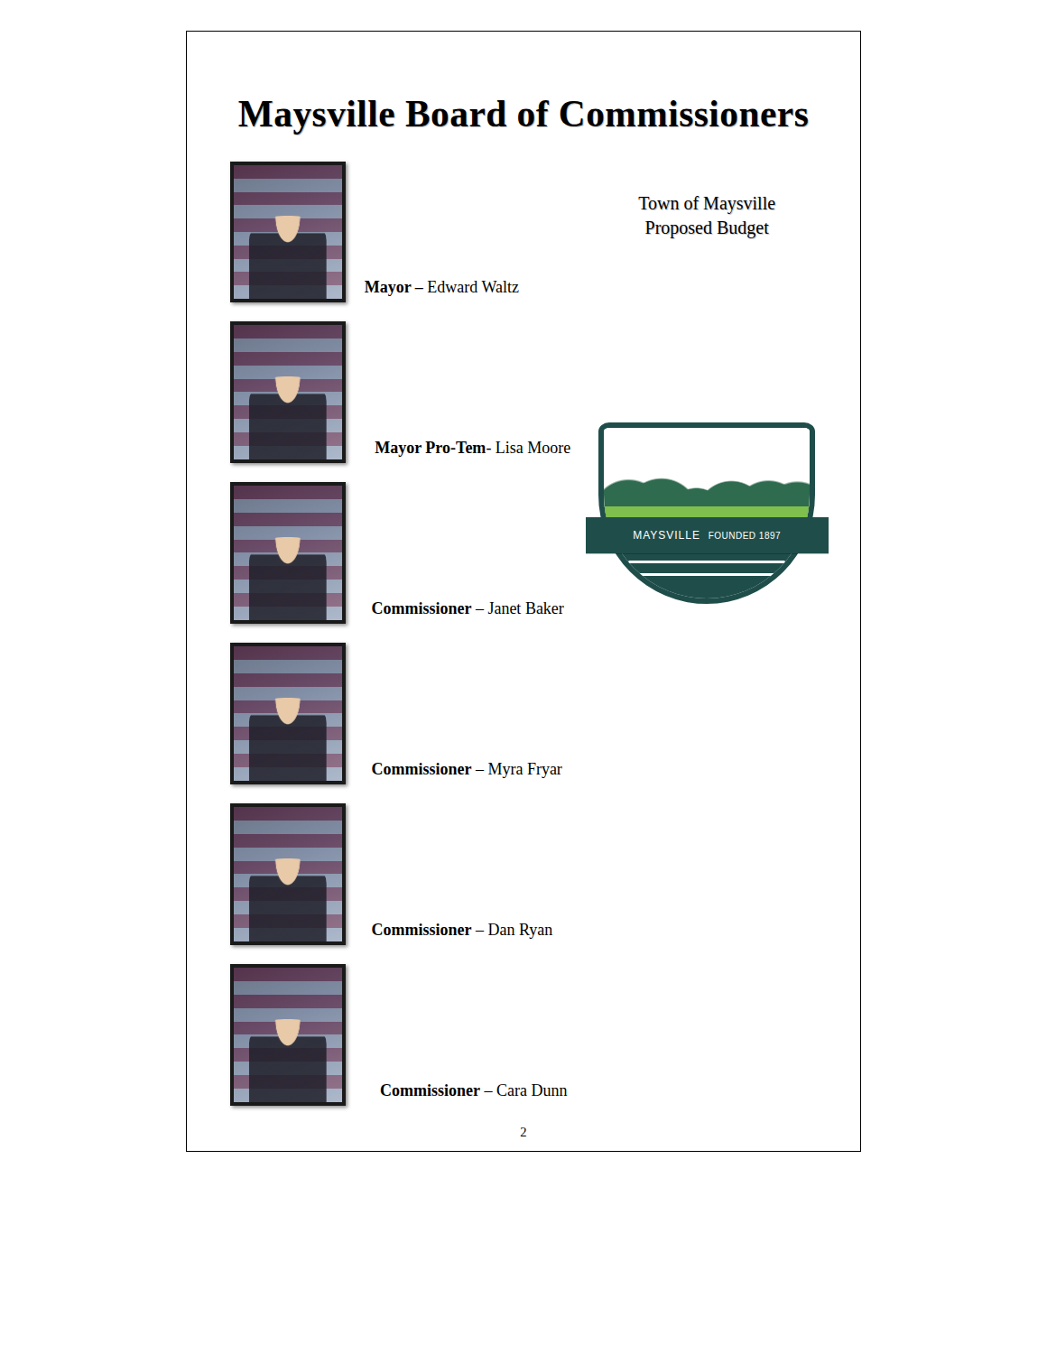Maysville Board of Commissioners
Mayor – Edward Waltz
Mayor Pro-Tem- Lisa Moore
Commissioner – Janet Baker
Commissioner – Myra Fryar
Commissioner – Dan Ryan
Commissioner – Cara Dunn
Town of Maysville
Proposed Budget
MAYSVILLE FOUNDED 1897
2